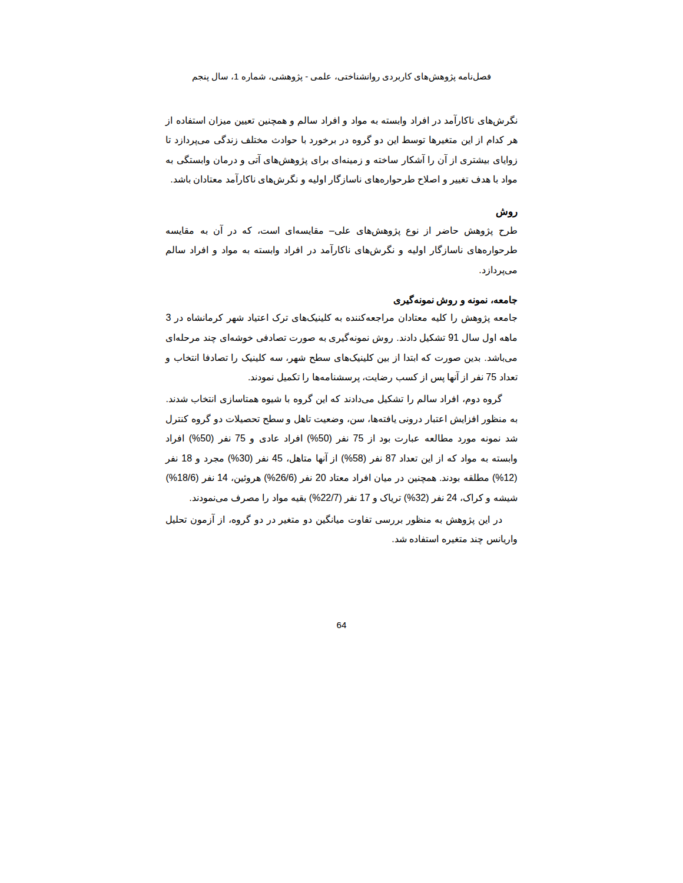فصل‌نامه پژوهش‌های کاربردی روانشناختی، علمی - پژوهشی، شماره 1، سال پنجم
نگرش‌های ناکارآمد در افراد وابسته به مواد و افراد سالم و همچنین تعیین میزان استفاده از هر کدام از این متغیرها توسط این دو گروه در برخورد با حوادث مختلف زندگی می‌پردازد تا زوایای بیشتری از آن را آشکار ساخته و زمینه‌ای برای پژوهش‌های آتی و درمان وابستگی به مواد با هدف تغییر و اصلاح طرحواره‌های ناسازگار اولیه و نگرش‌های ناکارآمد معتادان باشد.
روش
طرح پژوهش حاضر از نوع پژوهش‌های علی– مقایسه‌ای است، که در آن به مقایسه طرحواره‌های ناسازگار اولیه و نگرش‌های ناکارآمد در افراد وابسته به مواد و افراد سالم می‌پردازد.
جامعه، نمونه و روش نمونه‌گیری
جامعه پژوهش را کلیه معتادان مراجعه‌کننده به کلینیک‌های ترک اعتیاد شهر کرمانشاه در 3 ماهه اول سال 91 تشکیل دادند. روش نمونه‌گیری به صورت تصادفی خوشه‌ای چند مرحله‌ای می‌باشد. بدین صورت که ابتدا از بین کلینیک‌های سطح شهر، سه کلینیک را تصادفا انتخاب و تعداد 75 نفر از آنها پس از کسب رضایت، پرسشنامه‌ها را تکمیل نمودند.
گروه دوم، افراد سالم را تشکیل می‌دادند که این گروه با شیوه همتاسازی انتخاب شدند. به منظور افزایش اعتبار درونی یافته‌ها، سن، وضعیت تاهل و سطح تحصیلات دو گروه کنترل شد نمونه مورد مطالعه عبارت بود از 75 نفر (50%) افراد عادی و 75 نفر (50%) افراد وابسته به مواد که از این تعداد 87 نفر (58%) از آنها متاهل، 45 نفر (30%) مجرد و 18 نفر (12%) مطلقه بودند. همچنین در میان افراد معتاد 20 نفر (26/6%) هروئین، 14 نفر (18/6%) شیشه و کراک، 24 نفر (32%) تریاک و 17 نفر (22/7%) بقیه مواد را مصرف می‌نمودند.
در این پژوهش به منظور بررسی تفاوت میانگین دو متغیر در دو گروه، از آزمون تحلیل واریانس چند متغیره استفاده شد.
64